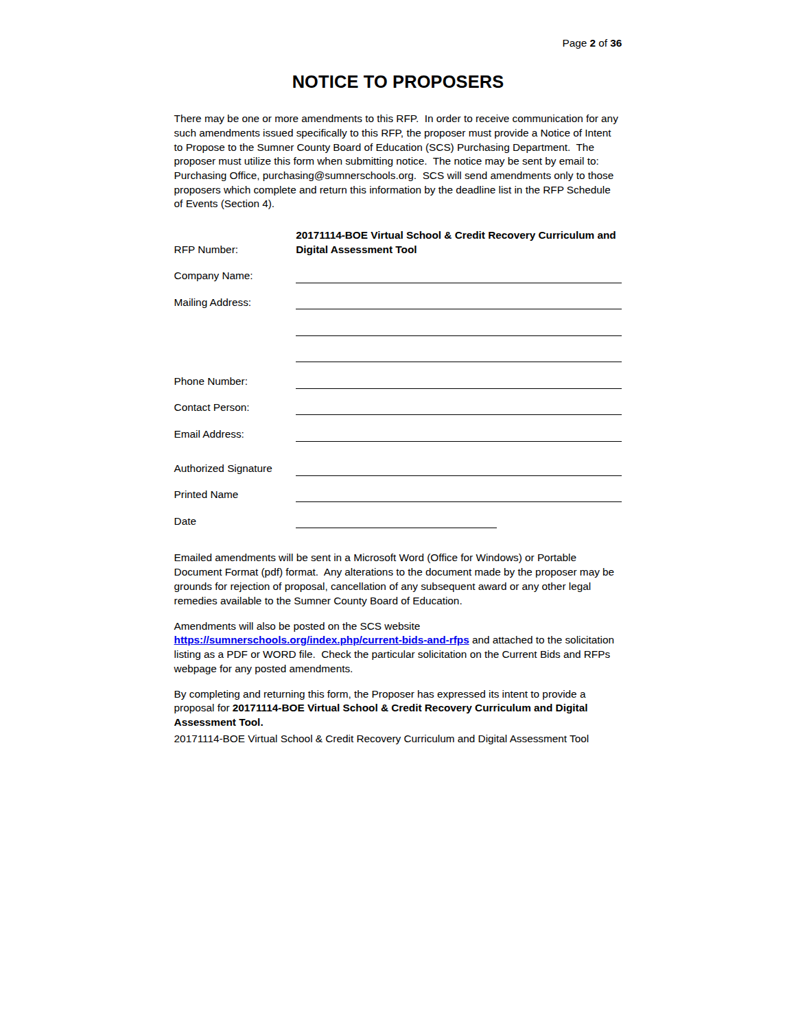Page 2 of 36
NOTICE TO PROPOSERS
There may be one or more amendments to this RFP. In order to receive communication for any such amendments issued specifically to this RFP, the proposer must provide a Notice of Intent to Propose to the Sumner County Board of Education (SCS) Purchasing Department. The proposer must utilize this form when submitting notice. The notice may be sent by email to: Purchasing Office, purchasing@sumnerschools.org. SCS will send amendments only to those proposers which complete and return this information by the deadline list in the RFP Schedule of Events (Section 4).
| RFP Number: | 20171114-BOE Virtual School & Credit Recovery Curriculum and Digital Assessment Tool |
| Company Name: | |
| Mailing Address: | |
| Phone Number: | |
| Contact Person: | |
| Email Address: | |
| Authorized Signature | |
| Printed Name | |
| Date | |
Emailed amendments will be sent in a Microsoft Word (Office for Windows) or Portable Document Format (pdf) format. Any alterations to the document made by the proposer may be grounds for rejection of proposal, cancellation of any subsequent award or any other legal remedies available to the Sumner County Board of Education.
Amendments will also be posted on the SCS website https://sumnerschools.org/index.php/current-bids-and-rfps and attached to the solicitation listing as a PDF or WORD file. Check the particular solicitation on the Current Bids and RFPs webpage for any posted amendments.
By completing and returning this form, the Proposer has expressed its intent to provide a proposal for 20171114-BOE Virtual School & Credit Recovery Curriculum and Digital Assessment Tool.
20171114-BOE Virtual School & Credit Recovery Curriculum and Digital Assessment Tool